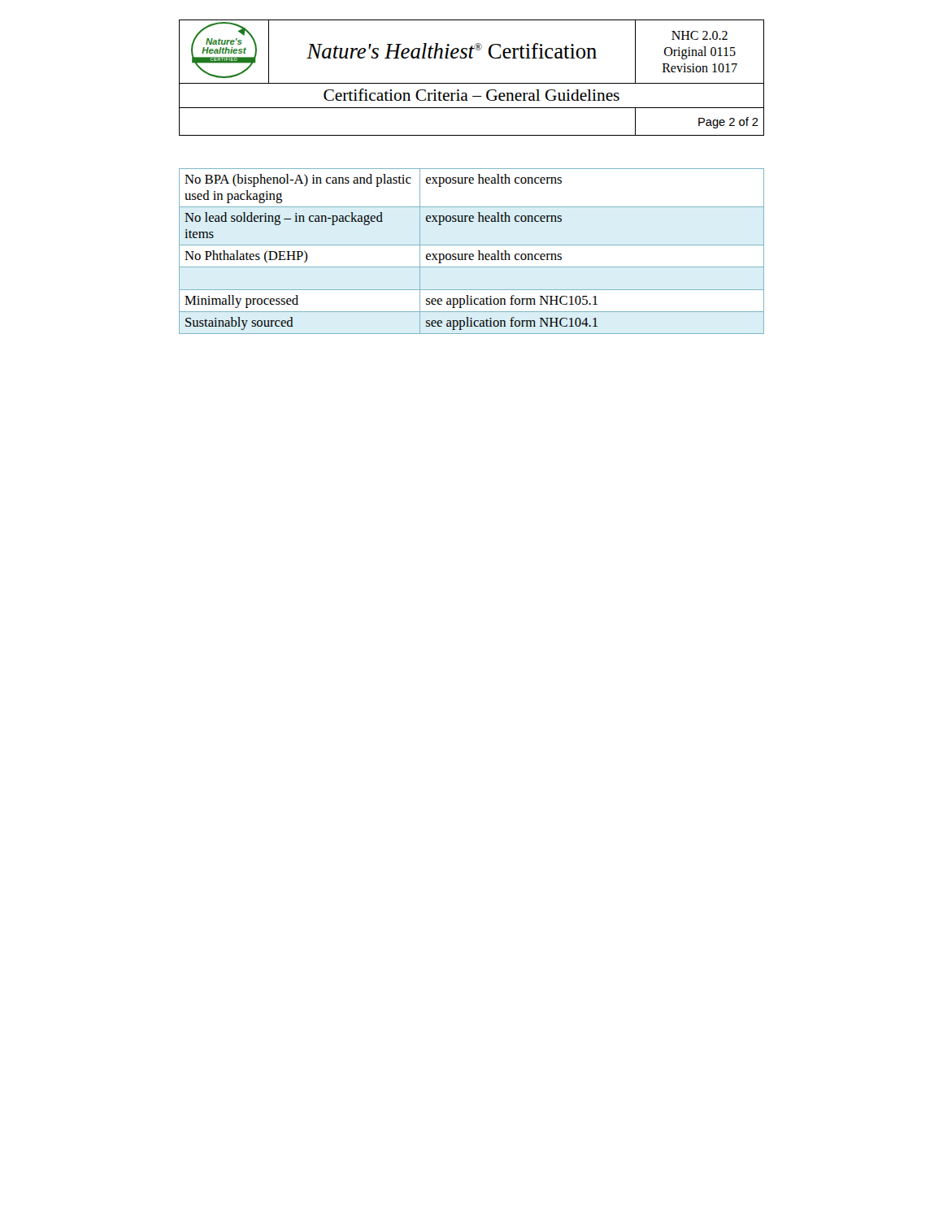| Nature's Healthiest CERTIFIED | Nature's Healthiest ® Certification | NHC 2.0.2 Original 0115 Revision 1017 |
| Certification Criteria – General Guidelines |
| | Page 2 of 2 |
| No BPA (bisphenol-A) in cans and plastic used in packaging | exposure health concerns |
| No lead soldering – in can-packaged items | exposure health concerns |
| No Phthalates (DEHP) | exposure health concerns |
| Minimally processed | see application form NHC105.1 |
| Sustainably sourced | see application form NHC104.1 |